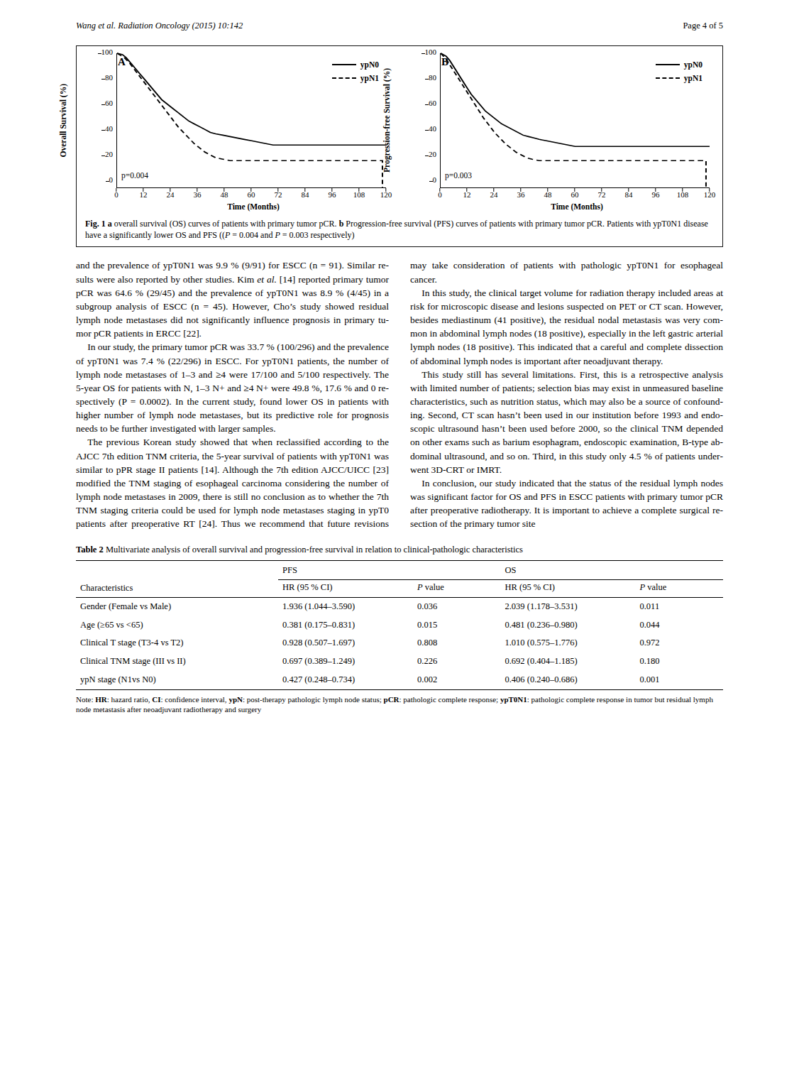Wang et al. Radiation Oncology (2015) 10:142
Page 4 of 5
A
Overall Survival (%)
100
80
60
40
20
0
ypN0
ypN1
p=0.004
0 12 24 36 48 60 72 84 96 108 120
Time (Months)
B
Progression-free Survival (%)
100
80
60
40
20
0
ypN0
ypN1
p=0.003
0 12 24 36 48 60 72 84 96 108 120
Time (Months)
Fig. 1 a overall survival (OS) curves of patients with primary tumor pCR. b Progression-free survival (PFS) curves of patients with primary tumor pCR. Patients with ypT0N1 disease have a significantly lower OS and PFS ((P = 0.004 and P = 0.003 respectively)
and the prevalence of ypT0N1 was 9.9 % (9/91) for ESCC (n = 91). Similar results were also reported by other studies. Kim et al. [14] reported primary tumor pCR was 64.6 % (29/45) and the prevalence of ypT0N1 was 8.9 % (4/45) in a subgroup analysis of ESCC (n = 45). However, Cho’s study showed residual lymph node metastases did not significantly influence prognosis in primary tumor pCR patients in ERCC [22].
In our study, the primary tumor pCR was 33.7 % (100/296) and the prevalence of ypT0N1 was 7.4 % (22/296) in ESCC. For ypT0N1 patients, the number of lymph node metastases of 1–3 and ≥4 were 17/100 and 5/100 respectively. The 5-year OS for patients with N, 1–3 N+ and ≥4 N+ were 49.8 %, 17.6 % and 0 respectively (P = 0.0002). In the current study, found lower OS in patients with higher number of lymph node metastases, but its predictive role for prognosis needs to be further investigated with larger samples.
The previous Korean study showed that when reclassified according to the AJCC 7th edition TNM criteria, the 5-year survival of patients with ypT0N1 was similar to pPR stage II patients [14]. Although the 7th edition AJCC/UICC [23] modified the TNM staging of esophageal carcinoma considering the number of lymph node metastases in 2009, there is still no conclusion as to whether the 7th TNM staging criteria could be used for lymph node metastases staging in ypT0 patients after preoperative RT [24]. Thus we recommend that future revisions may take consideration of patients with pathologic ypT0N1 for esophageal cancer.
In this study, the clinical target volume for radiation therapy included areas at risk for microscopic disease and lesions suspected on PET or CT scan. However, besides mediastinum (41 positive), the residual nodal metastasis was very common in abdominal lymph nodes (18 positive), especially in the left gastric arterial lymph nodes (18 positive). This indicated that a careful and complete dissection of abdominal lymph nodes is important after neoadjuvant therapy.
This study still has several limitations. First, this is a retrospective analysis with limited number of patients; selection bias may exist in unmeasured baseline characteristics, such as nutrition status, which may also be a source of confounding. Second, CT scan hasn’t been used in our institution before 1993 and endoscopic ultrasound hasn’t been used before 2000, so the clinical TNM depended on other exams such as barium esophagram, endoscopic examination, B-type abdominal ultrasound, and so on. Third, in this study only 4.5 % of patients underwent 3D-CRT or IMRT.
In conclusion, our study indicated that the status of the residual lymph nodes was significant factor for OS and PFS in ESCC patients with primary tumor pCR after preoperative radiotherapy. It is important to achieve a complete surgical resection of the primary tumor site
Table 2 Multivariate analysis of overall survival and progression-free survival in relation to clinical-pathologic characteristics
| Characteristics | PFS | OS |
| --- | --- | --- |
| HR (95 % CI) | P value | HR (95 % CI) | P value |
| Gender (Female vs Male) | 1.936 (1.044–3.590) | 0.036 | 2.039 (1.178–3.531) | 0.011 |
| Age (≥65 vs <65) | 0.381 (0.175–0.831) | 0.015 | 0.481 (0.236–0.980) | 0.044 |
| Clinical T stage (T3-4 vs T2) | 0.928 (0.507–1.697) | 0.808 | 1.010 (0.575–1.776) | 0.972 |
| Clinical TNM stage (III vs II) | 0.697 (0.389–1.249) | 0.226 | 0.692 (0.404–1.185) | 0.180 |
| ypN stage (N1vs N0) | 0.427 (0.248–0.734) | 0.002 | 0.406 (0.240–0.686) | 0.001 |
Note: HR: hazard ratio, CI: confidence interval, ypN: post-therapy pathologic lymph node status; pCR: pathologic complete response; ypT0N1: pathologic complete response in tumor but residual lymph node metastasis after neoadjuvant radiotherapy and surgery